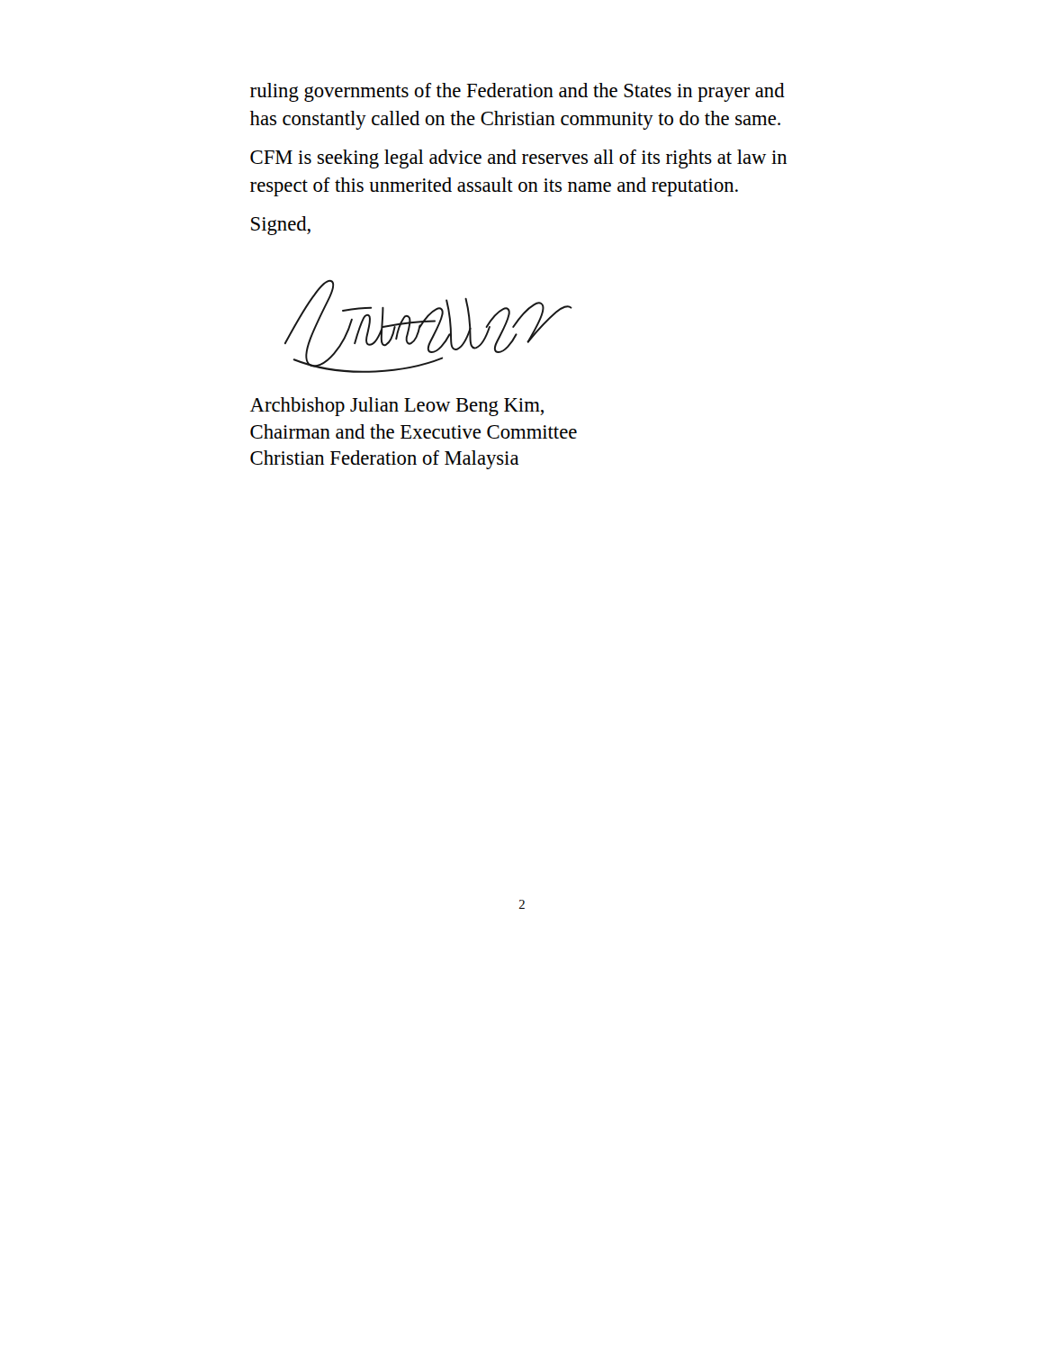ruling governments of the Federation and the States in prayer and has constantly called on the Christian community to do the same.
CFM is seeking legal advice and reserves all of its rights at law in respect of this unmerited assault on its name and reputation.
Signed,
Archbishop Julian Leow Beng Kim,
Chairman and the Executive Committee
Christian Federation of Malaysia
2